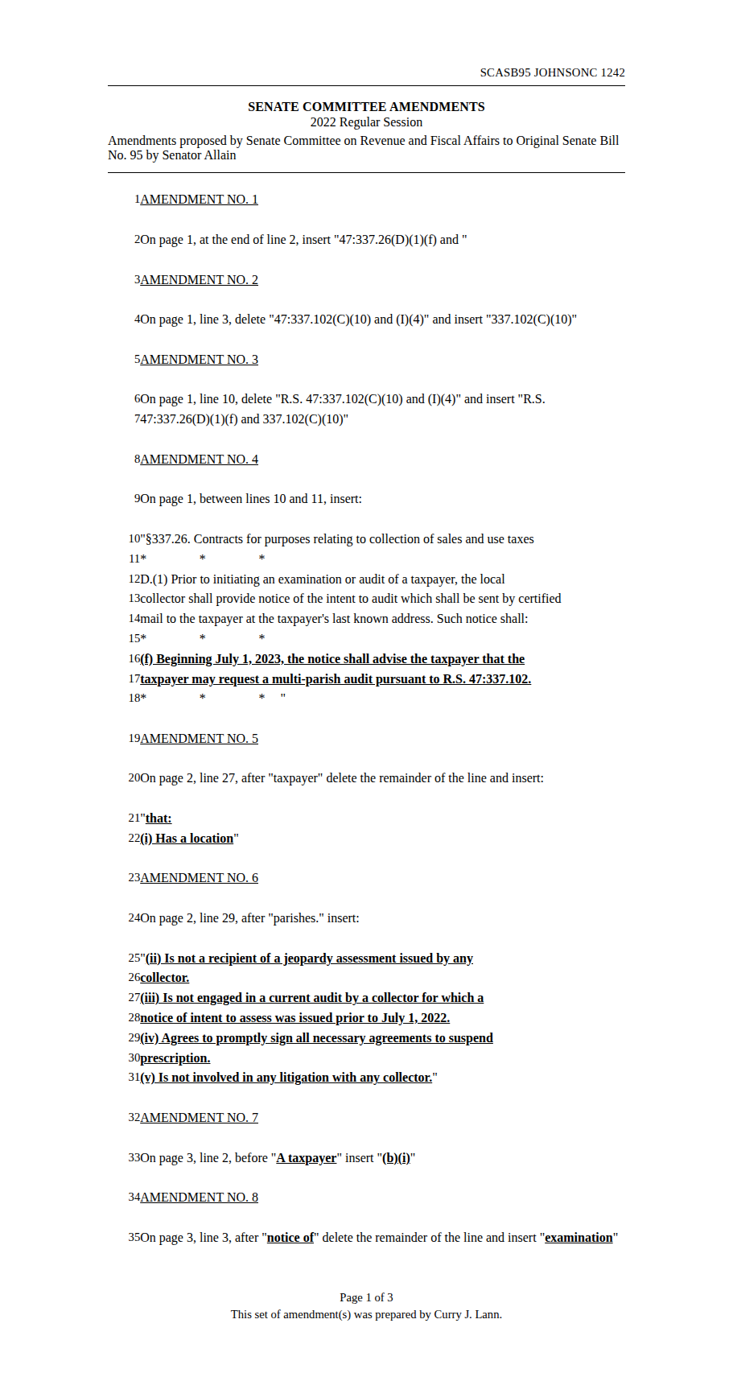SCASB95 JOHNSONC 1242
SENATE COMMITTEE AMENDMENTS
2022 Regular Session
Amendments proposed by Senate Committee on Revenue and Fiscal Affairs to Original Senate Bill No. 95 by Senator Allain
| 1 | AMENDMENT NO. 1 |
| 2 | On page 1, at the end of line 2, insert "47:337.26(D)(1)(f) and " |
| 3 | AMENDMENT NO. 2 |
| 4 | On page 1, line 3, delete "47:337.102(C)(10) and (I)(4)" and insert "337.102(C)(10)" |
| 5 | AMENDMENT NO. 3 |
| 6 | On page 1, line 10, delete "R.S. 47:337.102(C)(10) and (I)(4)" and insert "R.S. |
| 7 | 47:337.26(D)(1)(f) and 337.102(C)(10)" |
| 8 | AMENDMENT NO. 4 |
| 9 | On page 1, between lines 10 and 11, insert: |
| 10 | "§337.26. Contracts for purposes relating to collection of sales and use taxes |
| 11 | * * * |
| 12 | D.(1) Prior to initiating an examination or audit of a taxpayer, the local |
| 13 | collector shall provide notice of the intent to audit which shall be sent by certified |
| 14 | mail to the taxpayer at the taxpayer's last known address. Such notice shall: |
| 15 | * * * |
| 16 | (f) Beginning July 1, 2023, the notice shall advise the taxpayer that the |
| 17 | taxpayer may request a multi-parish audit pursuant to R.S. 47:337.102. |
| 18 | * * *" |
| 19 | AMENDMENT NO. 5 |
| 20 | On page 2, line 27, after "taxpayer" delete the remainder of the line and insert: |
| 21 | " that: |
| 22 | (i) Has a location " |
| 23 | AMENDMENT NO. 6 |
| 24 | On page 2, line 29, after "parishes." insert: |
| 25 | " (ii) Is not a recipient of a jeopardy assessment issued by any |
| 26 | collector. |
| 27 | (iii) Is not engaged in a current audit by a collector for which a |
| 28 | notice of intent to assess was issued prior to July 1, 2022. |
| 29 | (iv) Agrees to promptly sign all necessary agreements to suspend |
| 30 | prescription. |
| 31 | (v) Is not involved in any litigation with any collector. " |
| 32 | AMENDMENT NO. 7 |
| 33 | On page 3, line 2, before " A taxpayer " insert " (b)(i) " |
| 34 | AMENDMENT NO. 8 |
| 35 | On page 3, line 3, after " notice of " delete the remainder of the line and insert " examination " |
Page 1 of 3
This set of amendment(s) was prepared by Curry J. Lann.